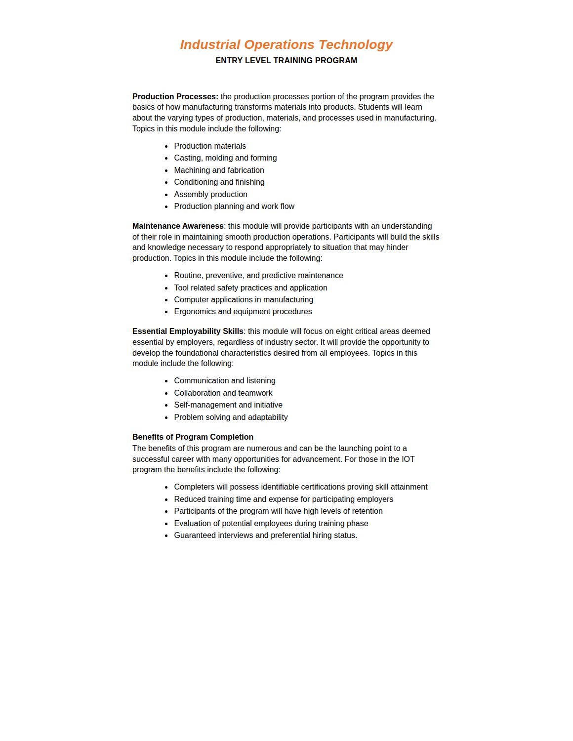Industrial Operations Technology
ENTRY LEVEL TRAINING PROGRAM
Production Processes: the production processes portion of the program provides the basics of how manufacturing transforms materials into products. Students will learn about the varying types of production, materials, and processes used in manufacturing. Topics in this module include the following:
Production materials
Casting, molding and forming
Machining and fabrication
Conditioning and finishing
Assembly production
Production planning and work flow
Maintenance Awareness: this module will provide participants with an understanding of their role in maintaining smooth production operations. Participants will build the skills and knowledge necessary to respond appropriately to situation that may hinder production. Topics in this module include the following:
Routine, preventive, and predictive maintenance
Tool related safety practices and application
Computer applications in manufacturing
Ergonomics and equipment procedures
Essential Employability Skills: this module will focus on eight critical areas deemed essential by employers, regardless of industry sector. It will provide the opportunity to develop the foundational characteristics desired from all employees. Topics in this module include the following:
Communication and listening
Collaboration and teamwork
Self-management and initiative
Problem solving and adaptability
Benefits of Program Completion
The benefits of this program are numerous and can be the launching point to a successful career with many opportunities for advancement. For those in the IOT program the benefits include the following:
Completers will possess identifiable certifications proving skill attainment
Reduced training time and expense for participating employers
Participants of the program will have high levels of retention
Evaluation of potential employees during training phase
Guaranteed interviews and preferential hiring status.